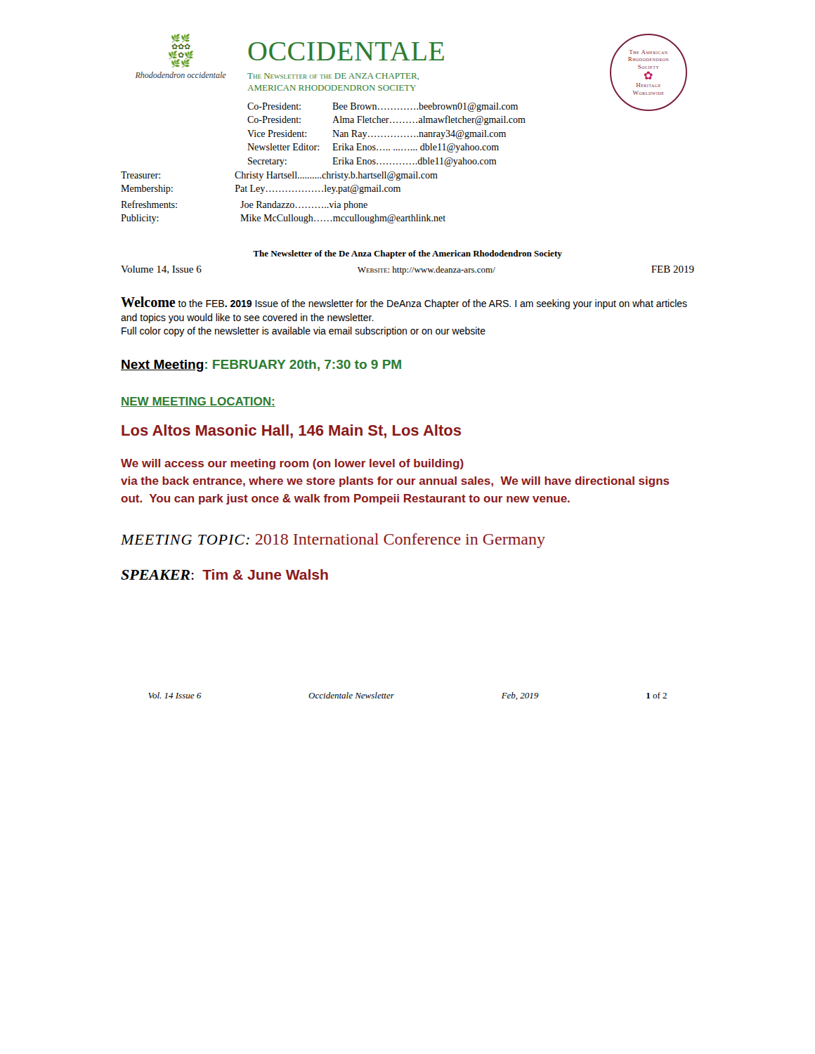🌿🌿
✿✿✿
🌿✿🌿
🌿🌿
Rhododendron occidentale
OCCIDENTALE
The Newsletter of the DE ANZA CHAPTER,
AMERICAN RHODODENDRON SOCIETY
| Co-President: | Bee Brown………….beebrown01@gmail.com |
| Co-President: | Alma Fletcher………almawfletcher@gmail.com |
| Vice President: | Nan Ray…………….nanray34@gmail.com |
| Newsletter Editor: | Erika Enos….. ...…... dble11@yahoo.com |
| Secretary: | Erika Enos………….dble11@yahoo.com |
The American
Rhododendron
Society
✿
Heritage
Worldwide
Treasurer: Christy Hartsell..........christy.b.hartsell@gmail.com
Membership: Pat Ley………………ley.pat@gmail.com
Refreshments: Joe Randazzo………..via phone
Publicity: Mike McCullough……mcculloughm@earthlink.net
The Newsletter of the De Anza Chapter of the American Rhododendron Society
Volume 14, Issue 6
Website: http://www.deanza-ars.com/
FEB 2019
Welcome to the FEB. 2019 Issue of the newsletter for the DeAnza Chapter of the ARS. I am seeking your input on what articles and topics you would like to see covered in the newsletter.
Full color copy of the newsletter is available via email subscription or on our website
Next Meeting: FEBRUARY 20th, 7:30 to 9 PM
NEW MEETING LOCATION:
Los Altos Masonic Hall, 146 Main St, Los Altos
We will access our meeting room (on lower level of building)
via the back entrance, where we store plants for our annual sales, We will have directional signs out. You can park just once & walk from Pompeii Restaurant to our new venue.
MEETING TOPIC: 2018 International Conference in Germany
SPEAKER: Tim & June Walsh
Vol. 14 Issue 6
Occidentale Newsletter
Feb, 2019
1 of 2